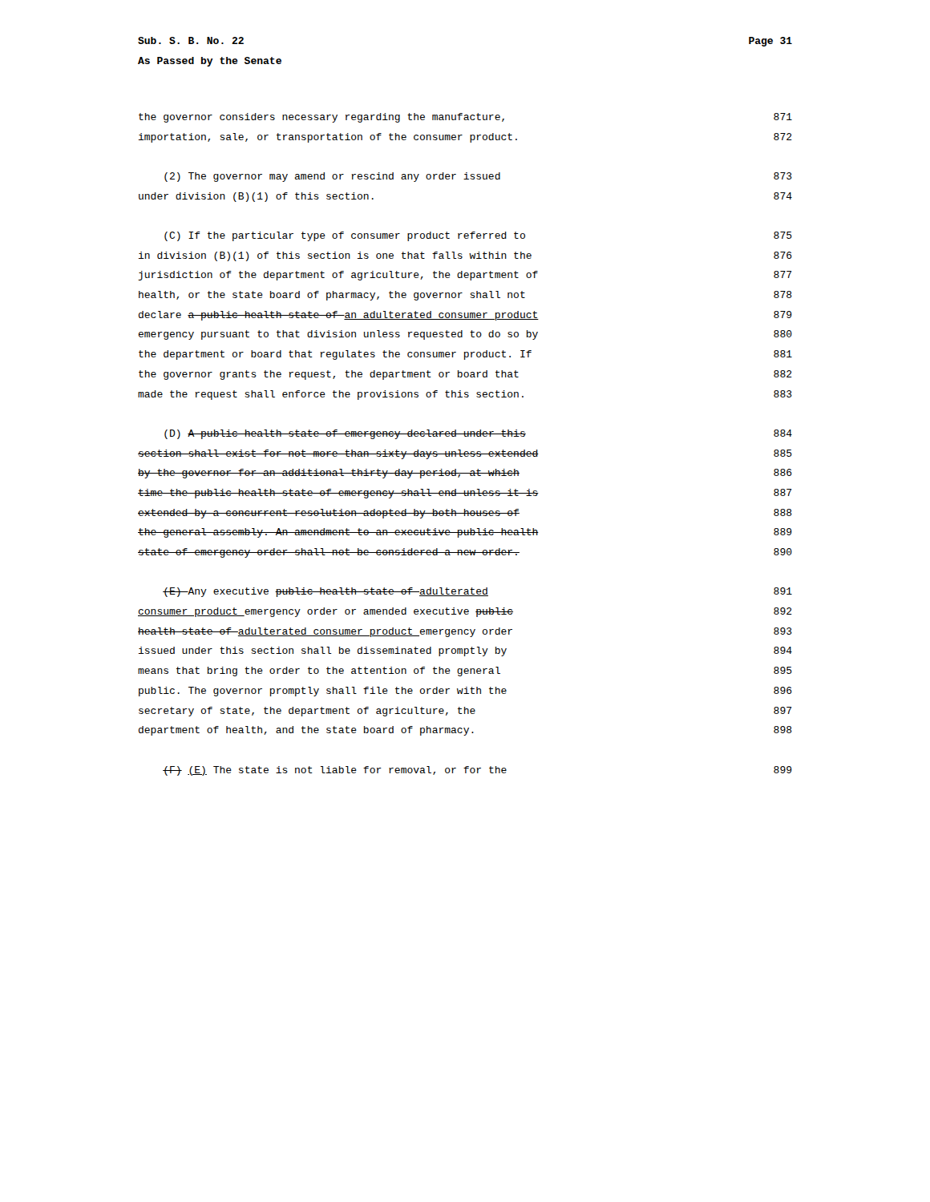Sub. S. B. No. 22 As Passed by the Senate
Page 31
the governor considers necessary regarding the manufacture, 871
importation, sale, or transportation of the consumer product. 872
(2) The governor may amend or rescind any order issued 873
under division (B)(1) of this section. 874
(C) If the particular type of consumer product referred to 875
in division (B)(1) of this section is one that falls within the 876
jurisdiction of the department of agriculture, the department of 877
health, or the state board of pharmacy, the governor shall not 878
declare a public health state of an adulterated consumer product 879
emergency pursuant to that division unless requested to do so by 880
the department or board that regulates the consumer product. If 881
the governor grants the request, the department or board that 882
made the request shall enforce the provisions of this section. 883
(D) A public health state of emergency declared under this 884
section shall exist for not more than sixty days unless extended 885
by the governor for an additional thirty-day period, at which 886
time the public health state of emergency shall end unless it is 887
extended by a concurrent resolution adopted by both houses of 888
the general assembly. An amendment to an executive public health 889
state of emergency order shall not be considered a new order. 890
(E) Any executive public health state of adulterated 891
consumer product emergency order or amended executive public 892
health state of adulterated consumer product emergency order 893
issued under this section shall be disseminated promptly by 894
means that bring the order to the attention of the general 895
public. The governor promptly shall file the order with the 896
secretary of state, the department of agriculture, the 897
department of health, and the state board of pharmacy. 898
(F) (E) The state is not liable for removal, or for the 899